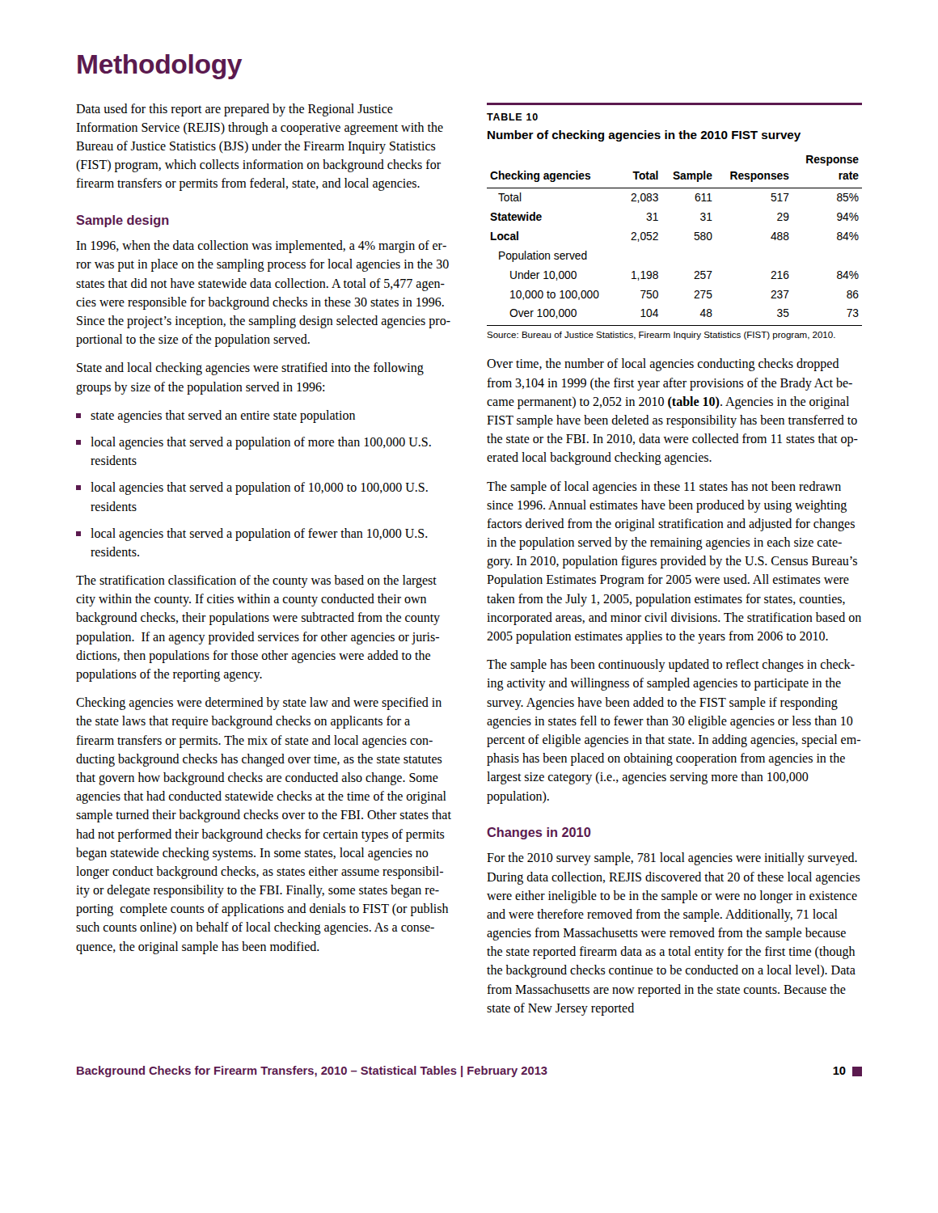Methodology
Data used for this report are prepared by the Regional Justice Information Service (REJIS) through a cooperative agreement with the Bureau of Justice Statistics (BJS) under the Firearm Inquiry Statistics (FIST) program, which collects information on background checks for firearm transfers or permits from federal, state, and local agencies.
Sample design
In 1996, when the data collection was implemented, a 4% margin of error was put in place on the sampling process for local agencies in the 30 states that did not have statewide data collection. A total of 5,477 agencies were responsible for background checks in these 30 states in 1996. Since the project’s inception, the sampling design selected agencies proportional to the size of the population served.
State and local checking agencies were stratified into the following groups by size of the population served in 1996:
state agencies that served an entire state population
local agencies that served a population of more than 100,000 U.S. residents
local agencies that served a population of 10,000 to 100,000 U.S. residents
local agencies that served a population of fewer than 10,000 U.S. residents.
The stratification classification of the county was based on the largest city within the county. If cities within a county conducted their own background checks, their populations were subtracted from the county population. If an agency provided services for other agencies or jurisdictions, then populations for those other agencies were added to the populations of the reporting agency.
Checking agencies were determined by state law and were specified in the state laws that require background checks on applicants for a firearm transfers or permits. The mix of state and local agencies conducting background checks has changed over time, as the state statutes that govern how background checks are conducted also change. Some agencies that had conducted statewide checks at the time of the original sample turned their background checks over to the FBI. Other states that had not performed their background checks for certain types of permits began statewide checking systems. In some states, local agencies no longer conduct background checks, as states either assume responsibility or delegate responsibility to the FBI. Finally, some states began reporting complete counts of applications and denials to FIST (or publish such counts online) on behalf of local checking agencies. As a consequence, the original sample has been modified.
Table 10
Number of checking agencies in the 2010 FIST survey
| Checking agencies | Total | Sample | Responses | Response rate |
| --- | --- | --- | --- | --- |
| Total | 2,083 | 611 | 517 | 85% |
| Statewide | 31 | 31 | 29 | 94% |
| Local | 2,052 | 580 | 488 | 84% |
| Population served | | | | |
| Under 10,000 | 1,198 | 257 | 216 | 84% |
| 10,000 to 100,000 | 750 | 275 | 237 | 86 |
| Over 100,000 | 104 | 48 | 35 | 73 |
Source: Bureau of Justice Statistics, Firearm Inquiry Statistics (FIST) program, 2010.
Over time, the number of local agencies conducting checks dropped from 3,104 in 1999 (the first year after provisions of the Brady Act became permanent) to 2,052 in 2010 (table 10). Agencies in the original FIST sample have been deleted as responsibility has been transferred to the state or the FBI. In 2010, data were collected from 11 states that operated local background checking agencies.
The sample of local agencies in these 11 states has not been redrawn since 1996. Annual estimates have been produced by using weighting factors derived from the original stratification and adjusted for changes in the population served by the remaining agencies in each size category. In 2010, population figures provided by the U.S. Census Bureau’s Population Estimates Program for 2005 were used. All estimates were taken from the July 1, 2005, population estimates for states, counties, incorporated areas, and minor civil divisions. The stratification based on 2005 population estimates applies to the years from 2006 to 2010.
The sample has been continuously updated to reflect changes in checking activity and willingness of sampled agencies to participate in the survey. Agencies have been added to the FIST sample if responding agencies in states fell to fewer than 30 eligible agencies or less than 10 percent of eligible agencies in that state. In adding agencies, special emphasis has been placed on obtaining cooperation from agencies in the largest size category (i.e., agencies serving more than 100,000 population).
Changes in 2010
For the 2010 survey sample, 781 local agencies were initially surveyed. During data collection, REJIS discovered that 20 of these local agencies were either ineligible to be in the sample or were no longer in existence and were therefore removed from the sample. Additionally, 71 local agencies from Massachusetts were removed from the sample because the state reported firearm data as a total entity for the first time (though the background checks continue to be conducted on a local level). Data from Massachusetts are now reported in the state counts. Because the state of New Jersey reported
Background Checks for Firearm Transfers, 2010 – Statistical Tables | February 2013
10